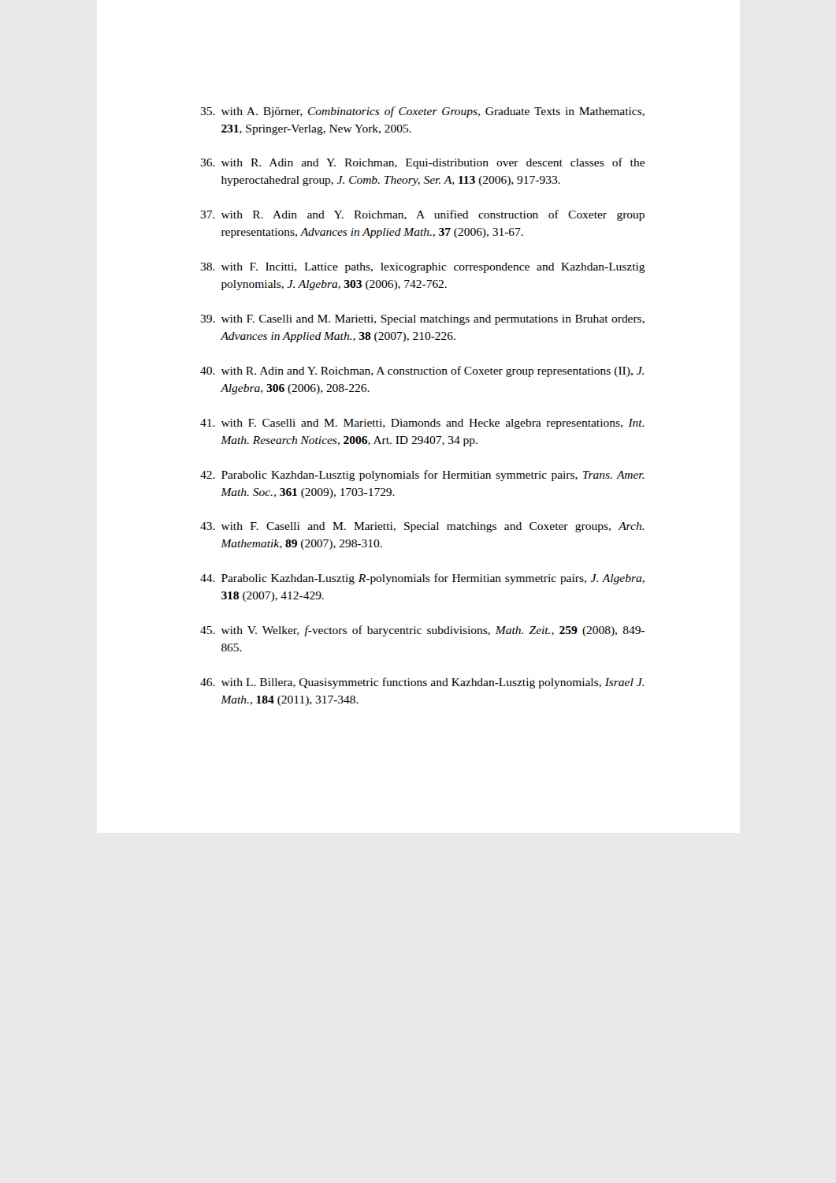35. with A. Björner, Combinatorics of Coxeter Groups, Graduate Texts in Mathematics, 231, Springer-Verlag, New York, 2005.
36. with R. Adin and Y. Roichman, Equi-distribution over descent classes of the hyperoctahedral group, J. Comb. Theory, Ser. A, 113 (2006), 917-933.
37. with R. Adin and Y. Roichman, A unified construction of Coxeter group representations, Advances in Applied Math., 37 (2006), 31-67.
38. with F. Incitti, Lattice paths, lexicographic correspondence and Kazhdan-Lusztig polynomials, J. Algebra, 303 (2006), 742-762.
39. with F. Caselli and M. Marietti, Special matchings and permutations in Bruhat orders, Advances in Applied Math., 38 (2007), 210-226.
40. with R. Adin and Y. Roichman, A construction of Coxeter group representations (II), J. Algebra, 306 (2006), 208-226.
41. with F. Caselli and M. Marietti, Diamonds and Hecke algebra representations, Int. Math. Research Notices, 2006, Art. ID 29407, 34 pp.
42. Parabolic Kazhdan-Lusztig polynomials for Hermitian symmetric pairs, Trans. Amer. Math. Soc., 361 (2009), 1703-1729.
43. with F. Caselli and M. Marietti, Special matchings and Coxeter groups, Arch. Mathematik, 89 (2007), 298-310.
44. Parabolic Kazhdan-Lusztig R-polynomials for Hermitian symmetric pairs, J. Algebra, 318 (2007), 412-429.
45. with V. Welker, f-vectors of barycentric subdivisions, Math. Zeit., 259 (2008), 849-865.
46. with L. Billera, Quasisymmetric functions and Kazhdan-Lusztig polynomials, Israel J. Math., 184 (2011), 317-348.